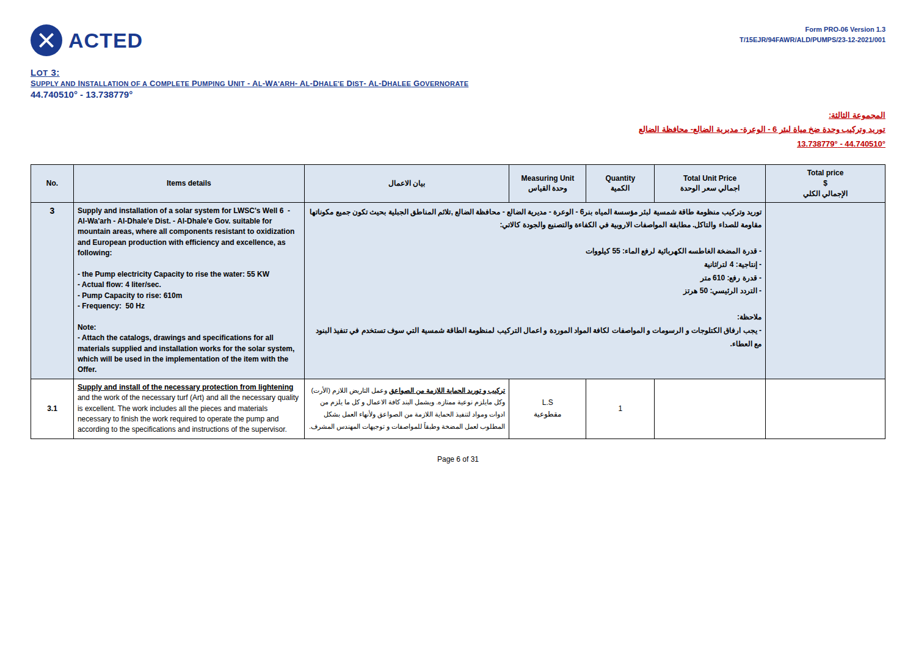ACTED
Form PRO-06 Version 1.3
T/15EJR/94FAWR/ALD/PUMPS/23-12-2021/001
LOT 3: SUPPLY AND INSTALLATION OF A COMPLETE PUMPING UNIT - AL-WA'ARH- AL-DHALE'E DIST- AL-DHALEE GOVERNORATE 44.740510° - 13.738779°
المجموعة الثالثة:
توريد وتركيب وحدة ضخ مياة لبئر 6 - الوعرة- مديرية الضالع- محافظة الضالع
44.740510° - 13.738779°
| No. | Items details | بيان الاعمال | Measuring Unit وحدة القياس | Quantity الكمية | Total Unit Price اجمالي سعر الوحدة | Total price $ الإجمالي الكلي |
| --- | --- | --- | --- | --- | --- | --- |
| 3 | Supply and installation of a solar system for LWSC's Well 6 - Al-Wa'arh - Al-Dhale'e Dist. - Al-Dhale'e Gov. suitable for mountain areas, where all components resistant to oxidization and European production with efficiency and excellence, as following: - the Pump electricity Capacity to rise the water: 55 KW - Actual flow: 4 liter/sec. - Pump Capacity to rise: 610m - Frequency: 50 Hz Note: - Attach the catalogs, drawings and specifications for all materials supplied and installation works for the solar system, which will be used in the implementation of the item with the Offer. | توريد وتركيب منظومة طاقة شمسية لبئر مؤسسة المياه بنر6 - الوعرة - مديرية الضالع - محافظة الضالع ,تلائم المناطق الجبلية بحيث تكون جميع مكوناتها مقاومة للصداء والتاكل. مطابقة المواصفات الاروبية في الكفاءة والتصنيع والجودة كالاتي: - قدرة المضخة الغاطسه الكهربائية لرفع الماء: 55 كيلووات - إنتاجية: 4 لتر/ثانية - قدرة رفع: 610 متر - التردد الرئيسي: 50 هرتز ملاحظة: - يجب ارفاق الكتلوجات و الرسومات و المواصفات لكافة المواد الموردة و اعمال التركيب لمنظومة الطاقة شمسية التي سوف تستخدم في تنفيذ البنود مع العطاء. | |
| 3.1 | Supply and install of the necessary protection from lightening and the work of the necessary turf (Art) and all the necessary quality is excellent. The work includes all the pieces and materials necessary to finish the work required to operate the pump and according to the specifications and instructions of the supervisor. | تركيب و توريد الحماية اللازمة من الصواعق وعمل التاريض اللازم (الأرت) وكل مايلزم نوعية ممتازه. ويشمل البند كافة الاعمال و كل ما يلزم من ادوات ومواد لتنفيذ الحماية اللازمة من الصواعق ولأنهاء العمل بشكل المطلوب لعمل المضخة وطبقاً للمواصفات و توجيهات المهندس المشرف. | L.S مقطوعية | 1 | | |
Page 6 of 31